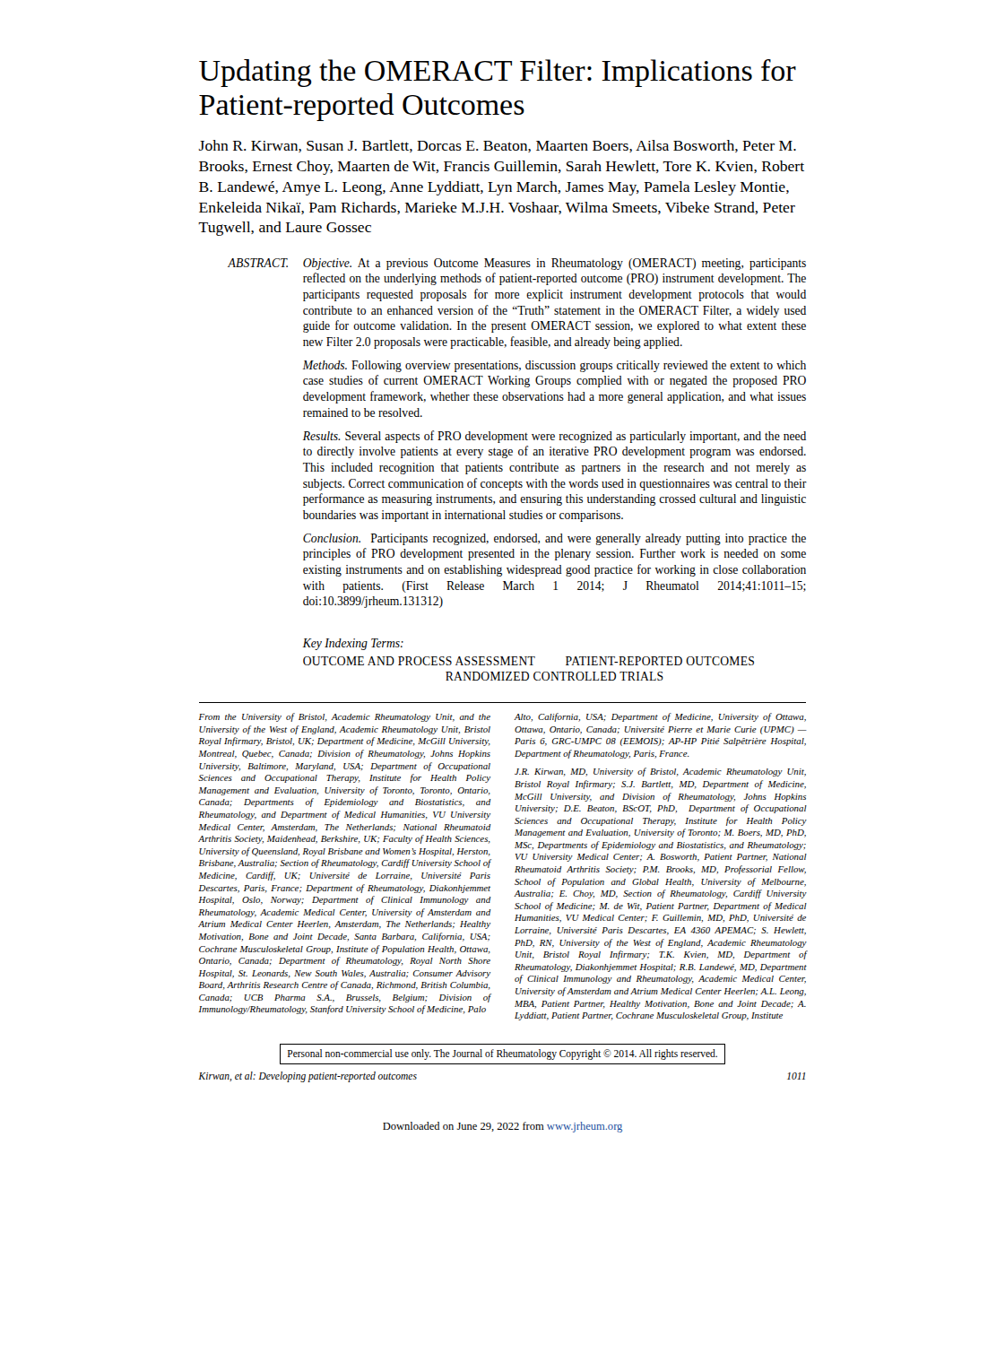Updating the OMERACT Filter: Implications for
Patient-reported Outcomes
John R. Kirwan, Susan J. Bartlett, Dorcas E. Beaton, Maarten Boers, Ailsa Bosworth, Peter M. Brooks, Ernest Choy, Maarten de Wit, Francis Guillemin, Sarah Hewlett, Tore K. Kvien, Robert B. Landewé, Amye L. Leong, Anne Lyddiatt, Lyn March, James May, Pamela Lesley Montie, Enkeleida Nikaï, Pam Richards, Marieke M.J.H. Voshaar, Wilma Smeets, Vibeke Strand, Peter Tugwell, and Laure Gossec
ABSTRACT.
Objective. At a previous Outcome Measures in Rheumatology (OMERACT) meeting, participants reflected on the underlying methods of patient-reported outcome (PRO) instrument development. The participants requested proposals for more explicit instrument development protocols that would contribute to an enhanced version of the “Truth” statement in the OMERACT Filter, a widely used guide for outcome validation. In the present OMERACT session, we explored to what extent these new Filter 2.0 proposals were practicable, feasible, and already being applied.
Methods. Following overview presentations, discussion groups critically reviewed the extent to which case studies of current OMERACT Working Groups complied with or negated the proposed PRO development framework, whether these observations had a more general application, and what issues remained to be resolved.
Results. Several aspects of PRO development were recognized as particularly important, and the need to directly involve patients at every stage of an iterative PRO development program was endorsed. This included recognition that patients contribute as partners in the research and not merely as subjects. Correct communication of concepts with the words used in questionnaires was central to their performance as measuring instruments, and ensuring this understanding crossed cultural and linguistic boundaries was important in international studies or comparisons.
Conclusion. Participants recognized, endorsed, and were generally already putting into practice the principles of PRO development presented in the plenary session. Further work is needed on some existing instruments and on establishing widespread good practice for working in close collaboration with patients. (First Release March 1 2014; J Rheumatol 2014;41:1011–15; doi:10.3899/jrheum.131312)
Key Indexing Terms:
OUTCOME AND PROCESS ASSESSMENT
PATIENT-REPORTED OUTCOMES
RANDOMIZED CONTROLLED TRIALS
From the University of Bristol, Academic Rheumatology Unit, and the University of the West of England, Academic Rheumatology Unit, Bristol Royal Infirmary, Bristol, UK; Department of Medicine, McGill University, Montreal, Quebec, Canada; Division of Rheumatology, Johns Hopkins University, Baltimore, Maryland, USA; Department of Occupational Sciences and Occupational Therapy, Institute for Health Policy Management and Evaluation, University of Toronto, Toronto, Ontario, Canada; Departments of Epidemiology and Biostatistics, and Rheumatology, and Department of Medical Humanities, VU University Medical Center, Amsterdam, The Netherlands; National Rheumatoid Arthritis Society, Maidenhead, Berkshire, UK; Faculty of Health Sciences, University of Queensland, Royal Brisbane and Women’s Hospital, Herston, Brisbane, Australia; Section of Rheumatology, Cardiff University School of Medicine, Cardiff, UK; Université de Lorraine, Université Paris Descartes, Paris, France; Department of Rheumatology, Diakonhjemmet Hospital, Oslo, Norway; Department of Clinical Immunology and Rheumatology, Academic Medical Center, University of Amsterdam and Atrium Medical Center Heerlen, Amsterdam, The Netherlands; Healthy Motivation, Bone and Joint Decade, Santa Barbara, California, USA; Cochrane Musculoskeletal Group, Institute of Population Health, Ottawa, Ontario, Canada; Department of Rheumatology, Royal North Shore Hospital, St. Leonards, New South Wales, Australia; Consumer Advisory Board, Arthritis Research Centre of Canada, Richmond, British Columbia, Canada; UCB Pharma S.A., Brussels, Belgium; Division of Immunology/Rheumatology, Stanford University School of Medicine, Palo
Alto, California, USA; Department of Medicine, University of Ottawa, Ottawa, Ontario, Canada; Université Pierre et Marie Curie (UPMC) — Paris 6, GRC-UMPC 08 (EEMOIS); AP-HP Pitié Salpêtrière Hospital, Department of Rheumatology, Paris, France.
J.R. Kirwan, MD, University of Bristol, Academic Rheumatology Unit, Bristol Royal Infirmary; S.J. Bartlett, MD, Department of Medicine, McGill University, and Division of Rheumatology, Johns Hopkins University; D.E. Beaton, BScOT, PhD, Department of Occupational Sciences and Occupational Therapy, Institute for Health Policy Management and Evaluation, University of Toronto; M. Boers, MD, PhD, MSc, Departments of Epidemiology and Biostatistics, and Rheumatology; VU University Medical Center; A. Bosworth, Patient Partner, National Rheumatoid Arthritis Society; P.M. Brooks, MD, Professorial Fellow, School of Population and Global Health, University of Melbourne, Australia; E. Choy, MD, Section of Rheumatology, Cardiff University School of Medicine; M. de Wit, Patient Partner, Department of Medical Humanities, VU Medical Center; F. Guillemin, MD, PhD, Université de Lorraine, Université Paris Descartes, EA 4360 APEMAC; S. Hewlett, PhD, RN, University of the West of England, Academic Rheumatology Unit, Bristol Royal Infirmary; T.K. Kvien, MD, Department of Rheumatology, Diakonhjemmet Hospital; R.B. Landewé, MD, Department of Clinical Immunology and Rheumatology, Academic Medical Center, University of Amsterdam and Atrium Medical Center Heerlen; A.L. Leong, MBA, Patient Partner, Healthy Motivation, Bone and Joint Decade; A. Lyddiatt, Patient Partner, Cochrane Musculoskeletal Group, Institute
Personal non-commercial use only. The Journal of Rheumatology Copyright © 2014. All rights reserved.
Kirwan, et al: Developing patient-reported outcomes
1011
Downloaded on June 29, 2022 from www.jrheum.org